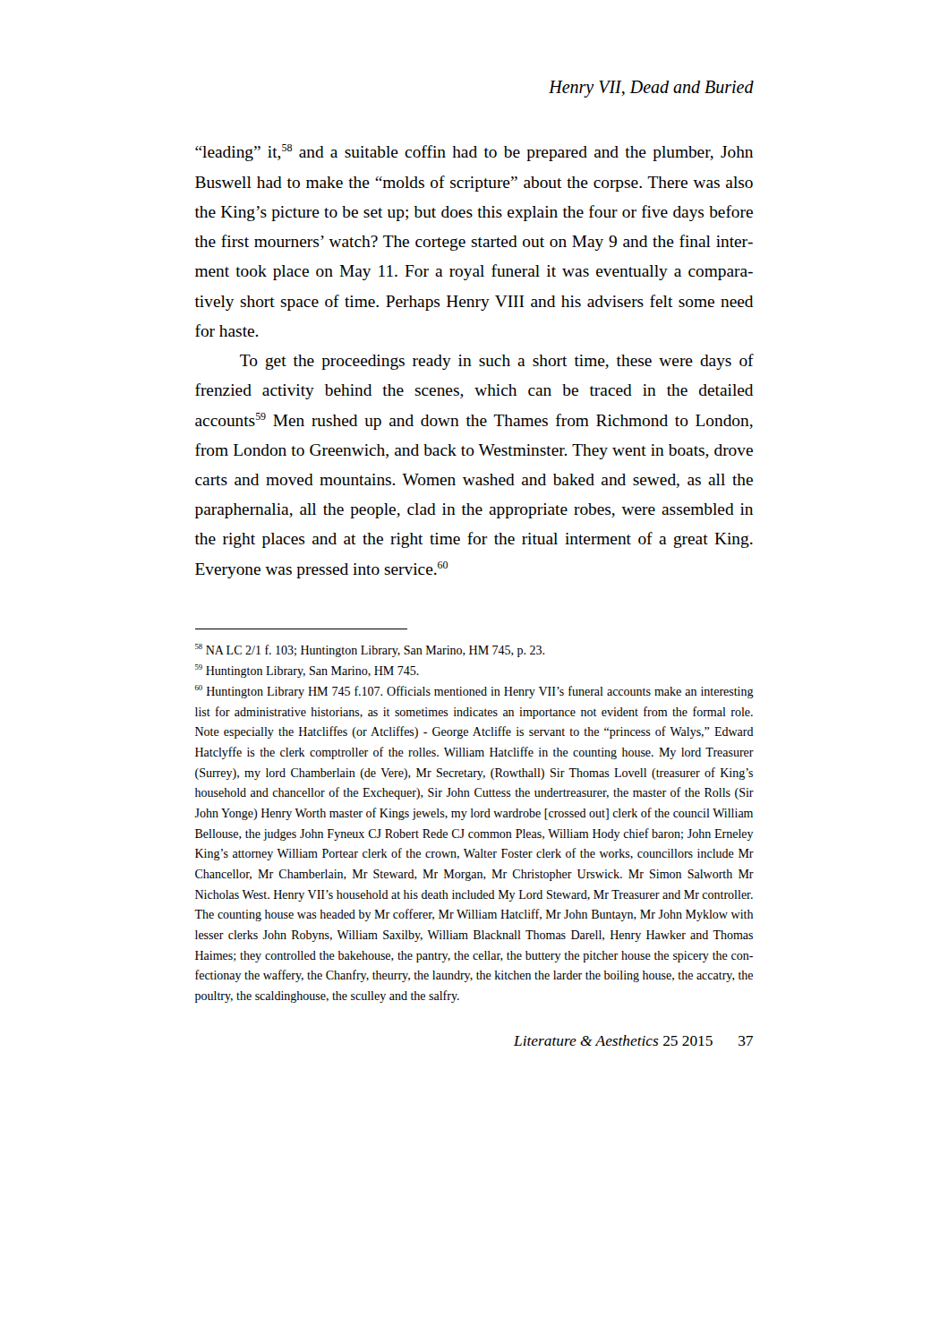Henry VII, Dead and Buried
“leading” it,58 and a suitable coffin had to be prepared and the plumber, John Buswell had to make the “molds of scripture” about the corpse. There was also the King’s picture to be set up; but does this explain the four or five days before the first mourners’ watch? The cortege started out on May 9 and the final interment took place on May 11. For a royal funeral it was eventually a comparatively short space of time. Perhaps Henry VIII and his advisers felt some need for haste.
To get the proceedings ready in such a short time, these were days of frenzied activity behind the scenes, which can be traced in the detailed accounts59 Men rushed up and down the Thames from Richmond to London, from London to Greenwich, and back to Westminster. They went in boats, drove carts and moved mountains. Women washed and baked and sewed, as all the paraphernalia, all the people, clad in the appropriate robes, were assembled in the right places and at the right time for the ritual interment of a great King. Everyone was pressed into service.60
58 NA LC 2/1 f. 103; Huntington Library, San Marino, HM 745, p. 23.
59 Huntington Library, San Marino, HM 745.
60 Huntington Library HM 745 f.107. Officials mentioned in Henry VII’s funeral accounts make an interesting list for administrative historians, as it sometimes indicates an importance not evident from the formal role. Note especially the Hatcliffes (or Atcliffes) - George Atcliffe is servant to the “princess of Walys,” Edward Hatclyffe is the clerk comptroller of the rolles. William Hatcliffe in the counting house. My lord Treasurer (Surrey), my lord Chamberlain (de Vere), Mr Secretary, (Rowthall) Sir Thomas Lovell (treasurer of King’s household and chancellor of the Exchequer), Sir John Cuttess the undertreasurer, the master of the Rolls (Sir John Yonge) Henry Worth master of Kings jewels, my lord wardrobe [crossed out] clerk of the council William Bellouse, the judges John Fyneux CJ Robert Rede CJ common Pleas, William Hody chief baron; John Erneley King’s attorney William Portear clerk of the crown, Walter Foster clerk of the works, councillors include Mr Chancellor, Mr Chamberlain, Mr Steward, Mr Morgan, Mr Christopher Urswick. Mr Simon Salworth Mr Nicholas West. Henry VII’s household at his death included My Lord Steward, Mr Treasurer and Mr controller. The counting house was headed by Mr cofferer, Mr William Hatcliff, Mr John Buntayn, Mr John Myklow with lesser clerks John Robyns, William Saxilby, William Blacknall Thomas Darell, Henry Hawker and Thomas Haimes; they controlled the bakehouse, the pantry, the cellar, the buttery the pitcher house the spicery the confectionay the waffery, the Chanfry, theurry, the laundry, the kitchen the larder the boiling house, the accatry, the poultry, the scaldinghouse, the sculley and the salfry.
Literature & Aesthetics 25 201537